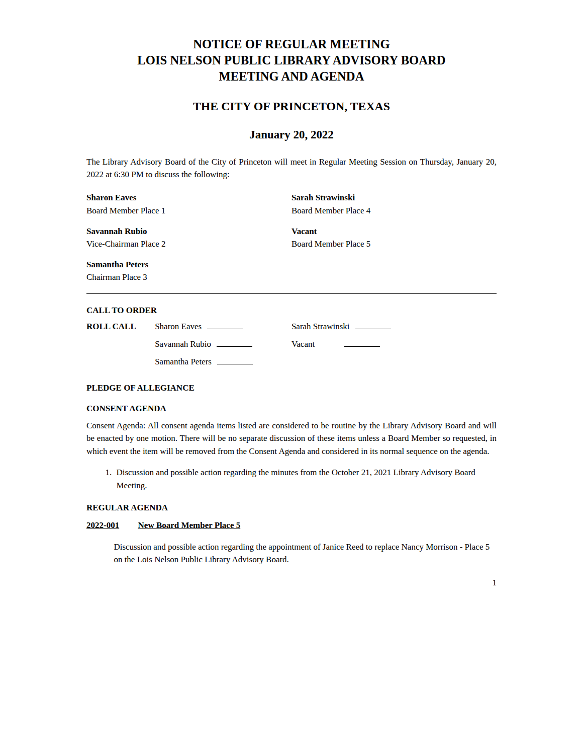NOTICE OF REGULAR MEETING
LOIS NELSON PUBLIC LIBRARY ADVISORY BOARD
MEETING AND AGENDA
THE CITY OF PRINCETON, TEXAS
January 20, 2022
The Library Advisory Board of the City of Princeton will meet in Regular Meeting Session on Thursday, January 20, 2022 at 6:30 PM to discuss the following:
| Sharon Eaves Board Member Place 1 | Sarah Strawinski Board Member Place 4 |
| Savannah Rubio Vice-Chairman Place 2 | Vacant Board Member Place 5 |
| Samantha Peters Chairman Place 3 | |
CALL TO ORDER
| ROLL CALL | Sharon Eaves | Sarah Strawinski |
| | Savannah Rubio | Vacant |
| | Samantha Peters | |
PLEDGE OF ALLEGIANCE
CONSENT AGENDA
Consent Agenda: All consent agenda items listed are considered to be routine by the Library Advisory Board and will be enacted by one motion. There will be no separate discussion of these items unless a Board Member so requested, in which event the item will be removed from the Consent Agenda and considered in its normal sequence on the agenda.
Discussion and possible action regarding the minutes from the October 21, 2021 Library Advisory Board Meeting.
REGULAR AGENDA
2022-001 New Board Member Place 5
Discussion and possible action regarding the appointment of Janice Reed to replace Nancy Morrison - Place 5 on the Lois Nelson Public Library Advisory Board.
1